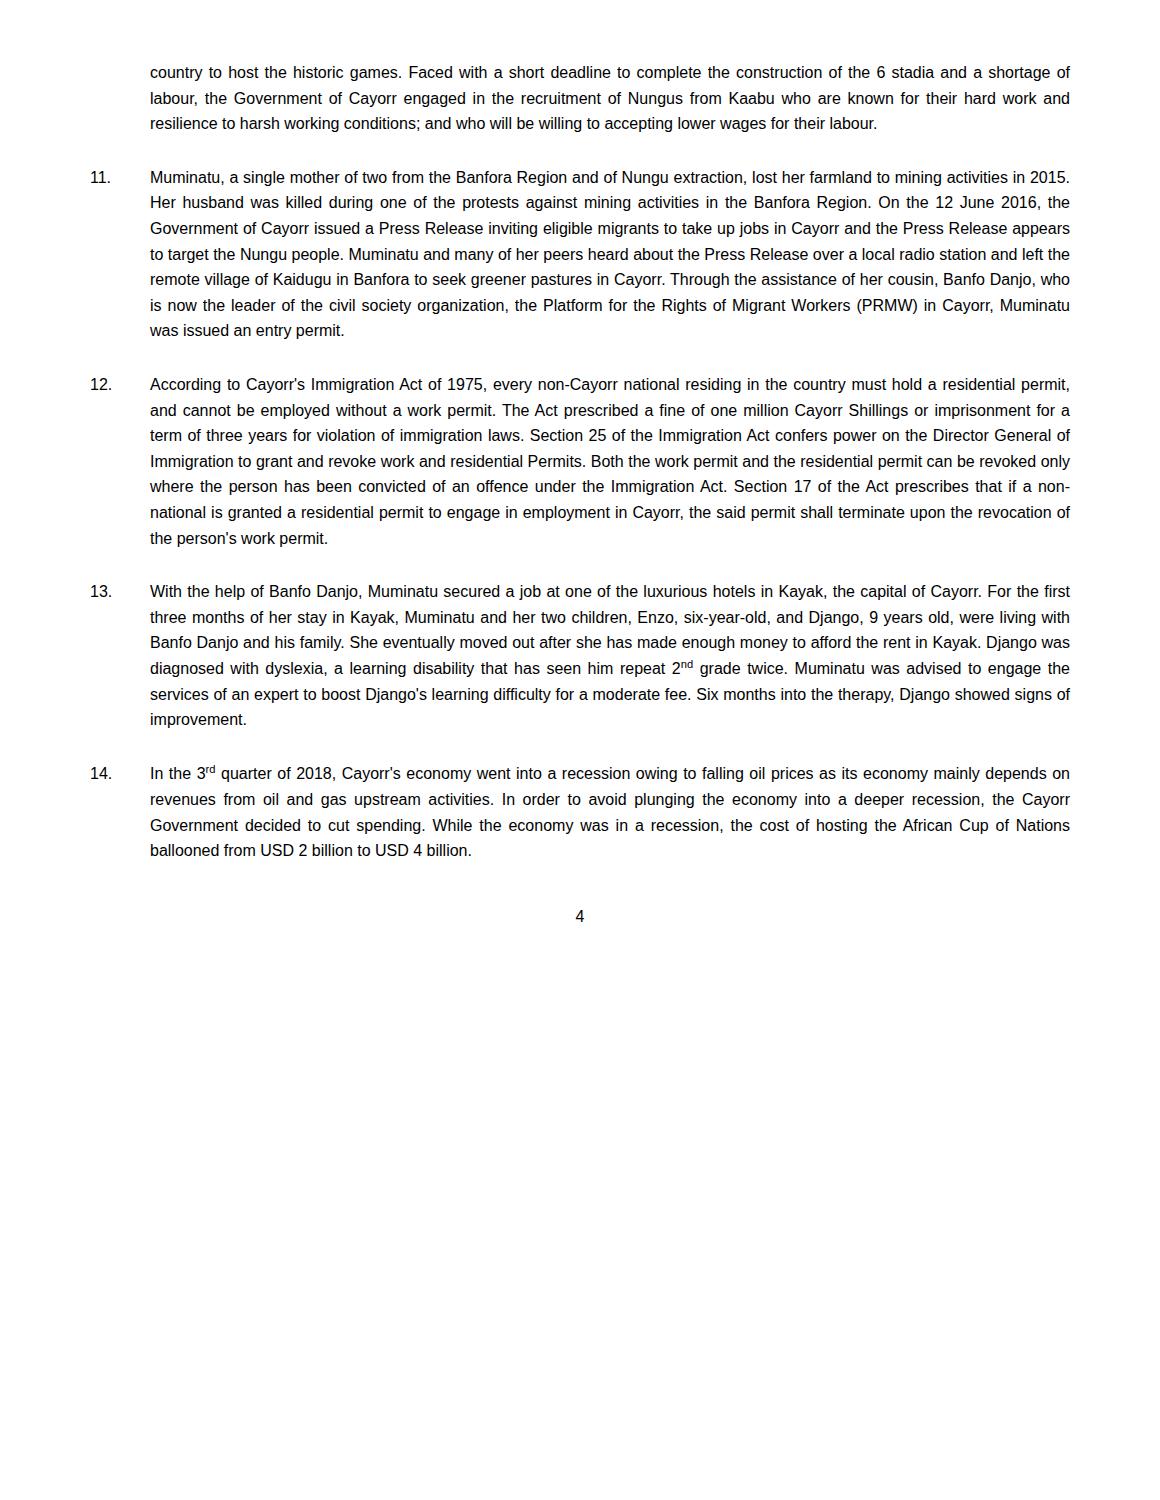country to host the historic games. Faced with a short deadline to complete the construction of the 6 stadia and a shortage of labour, the Government of Cayorr engaged in the recruitment of Nungus from Kaabu who are known for their hard work and resilience to harsh working conditions; and who will be willing to accepting lower wages for their labour.
11. Muminatu, a single mother of two from the Banfora Region and of Nungu extraction, lost her farmland to mining activities in 2015. Her husband was killed during one of the protests against mining activities in the Banfora Region. On the 12 June 2016, the Government of Cayorr issued a Press Release inviting eligible migrants to take up jobs in Cayorr and the Press Release appears to target the Nungu people. Muminatu and many of her peers heard about the Press Release over a local radio station and left the remote village of Kaidugu in Banfora to seek greener pastures in Cayorr. Through the assistance of her cousin, Banfo Danjo, who is now the leader of the civil society organization, the Platform for the Rights of Migrant Workers (PRMW) in Cayorr, Muminatu was issued an entry permit.
12. According to Cayorr's Immigration Act of 1975, every non-Cayorr national residing in the country must hold a residential permit, and cannot be employed without a work permit. The Act prescribed a fine of one million Cayorr Shillings or imprisonment for a term of three years for violation of immigration laws. Section 25 of the Immigration Act confers power on the Director General of Immigration to grant and revoke work and residential Permits. Both the work permit and the residential permit can be revoked only where the person has been convicted of an offence under the Immigration Act. Section 17 of the Act prescribes that if a non-national is granted a residential permit to engage in employment in Cayorr, the said permit shall terminate upon the revocation of the person's work permit.
13. With the help of Banfo Danjo, Muminatu secured a job at one of the luxurious hotels in Kayak, the capital of Cayorr. For the first three months of her stay in Kayak, Muminatu and her two children, Enzo, six-year-old, and Django, 9 years old, were living with Banfo Danjo and his family. She eventually moved out after she has made enough money to afford the rent in Kayak. Django was diagnosed with dyslexia, a learning disability that has seen him repeat 2nd grade twice. Muminatu was advised to engage the services of an expert to boost Django's learning difficulty for a moderate fee. Six months into the therapy, Django showed signs of improvement.
14. In the 3rd quarter of 2018, Cayorr's economy went into a recession owing to falling oil prices as its economy mainly depends on revenues from oil and gas upstream activities. In order to avoid plunging the economy into a deeper recession, the Cayorr Government decided to cut spending. While the economy was in a recession, the cost of hosting the African Cup of Nations ballooned from USD 2 billion to USD 4 billion.
4